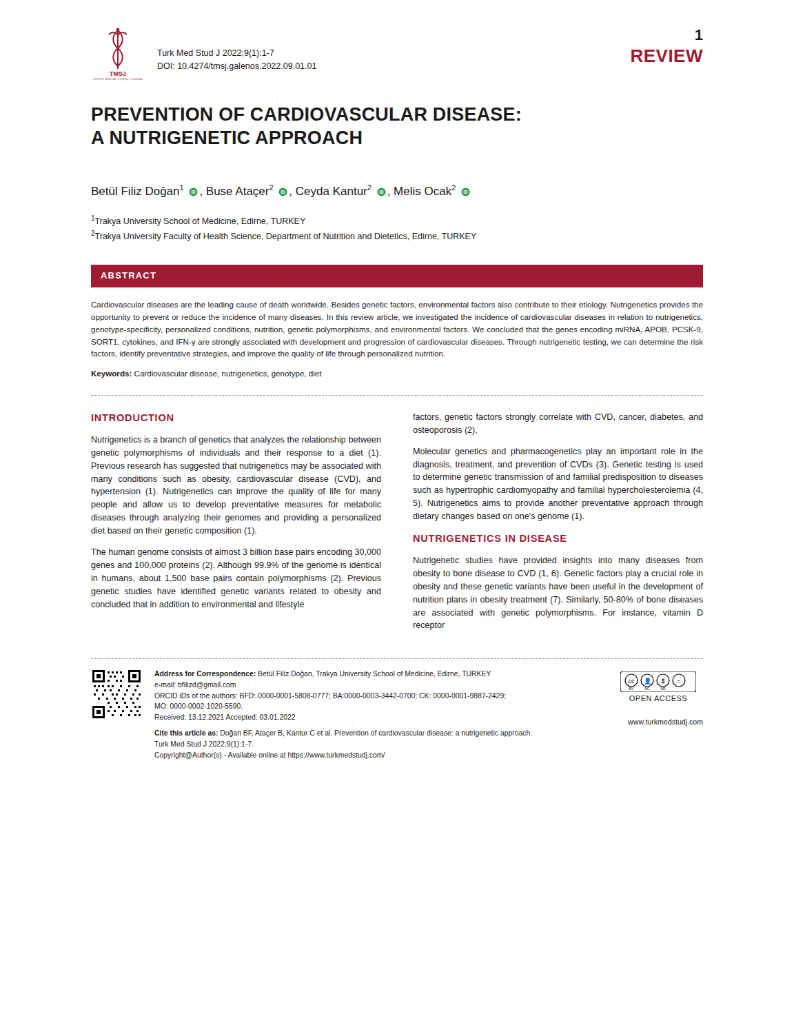TMSJ TURKISH MEDICAL STUDENT JOURNAL
Turk Med Stud J 2022;9(1):1-7 DOI: 10.4274/tmsj.galenos.2022.09.01.01
1
REVIEW
PREVENTION OF CARDIOVASCULAR DISEASE:
A NUTRIGENETIC APPROACH
Betül Filiz Doğan1 iD, Buse Ataçer2 iD, Ceyda Kantur2 iD, Melis Ocak2 iD
1Trakya University School of Medicine, Edirne, TURKEY
2Trakya University Faculty of Health Science, Department of Nutrition and Dietetics, Edirne, TURKEY
ABSTRACT
Cardiovascular diseases are the leading cause of death worldwide. Besides genetic factors, environmental factors also contribute to their etiology. Nutrigenetics provides the opportunity to prevent or reduce the incidence of many diseases. In this review article, we investigated the incidence of cardiovascular diseases in relation to nutrigenetics, genotype-specificity, personalized conditions, nutrition, genetic polymorphisms, and environmental factors. We concluded that the genes encoding miRNA, APOB, PCSK-9, SORT1, cytokines, and IFN-γ are strongly associated with development and progression of cardiovascular diseases. Through nutrigenetic testing, we can determine the risk factors, identify preventative strategies, and improve the quality of life through personalized nutrition.
Keywords: Cardiovascular disease, nutrigenetics, genotype, diet
INTRODUCTION
Nutrigenetics is a branch of genetics that analyzes the relationship between genetic polymorphisms of individuals and their response to a diet (1). Previous research has suggested that nutrigenetics may be associated with many conditions such as obesity, cardiovascular disease (CVD), and hypertension (1). Nutrigenetics can improve the quality of life for many people and allow us to develop preventative measures for metabolic diseases through analyzing their genomes and providing a personalized diet based on their genetic composition (1).
The human genome consists of almost 3 billion base pairs encoding 30,000 genes and 100,000 proteins (2). Although 99.9% of the genome is identical in humans, about 1,500 base pairs contain polymorphisms (2). Previous genetic studies have identified genetic variants related to obesity and concluded that in addition to environmental and lifestyle
factors, genetic factors strongly correlate with CVD, cancer, diabetes, and osteoporosis (2).
Molecular genetics and pharmacogenetics play an important role in the diagnosis, treatment, and prevention of CVDs (3). Genetic testing is used to determine genetic transmission of and familial predisposition to diseases such as hypertrophic cardiomyopathy and familial hypercholesterolemia (4, 5). Nutrigenetics aims to provide another preventative approach through dietary changes based on one's genome (1).
NUTRIGENETICS IN DISEASE
Nutrigenetic studies have provided insights into many diseases from obesity to bone disease to CVD (1, 6). Genetic factors play a crucial role in obesity and these genetic variants have been useful in the development of nutrition plans in obesity treatment (7). Similarly, 50-80% of bone diseases are associated with genetic polymorphisms. For instance, vitamin D receptor
Address for Correspondence: Betül Filiz Doğan, Trakya University School of Medicine, Edirne, TURKEY
e-mail: bfilizd@gmail.com
ORCID iDs of the authors: BFD: 0000-0001-5808-0777; BA:0000-0003-3442-0700; CK: 0000-0001-9887-2429;
MO: 0000-0002-1020-5590.
Received: 13.12.2021 Accepted: 03.01.2022
Cite this article as: Doğan BF, Ataçer B, Kantur C et al. Prevention of cardiovascular disease: a nutrigenetic approach.
Turk Med Stud J 2022;9(1):1-7.
Copyright@Author(s) - Available online at https://www.turkmedstudj.com/
cc 👤 $ = BY NC ND
OPEN ACCESS
www.turkmedstudj.com